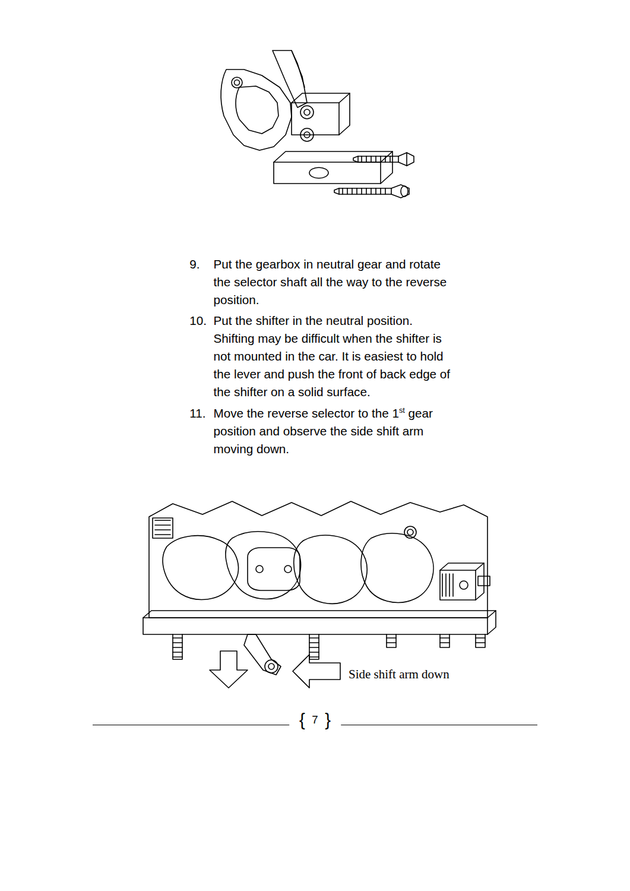Put the gearbox in neutral gear and rotate the selector shaft all the way to the reverse position.
Put the shifter in the neutral position. Shifting may be difficult when the shifter is not mounted in the car. It is easiest to hold the lever and push the front of back edge of the shifter on a solid surface.
Move the reverse selector to the 1st gear position and observe the side shift arm moving down.
Side shift arm down
{ 7 }